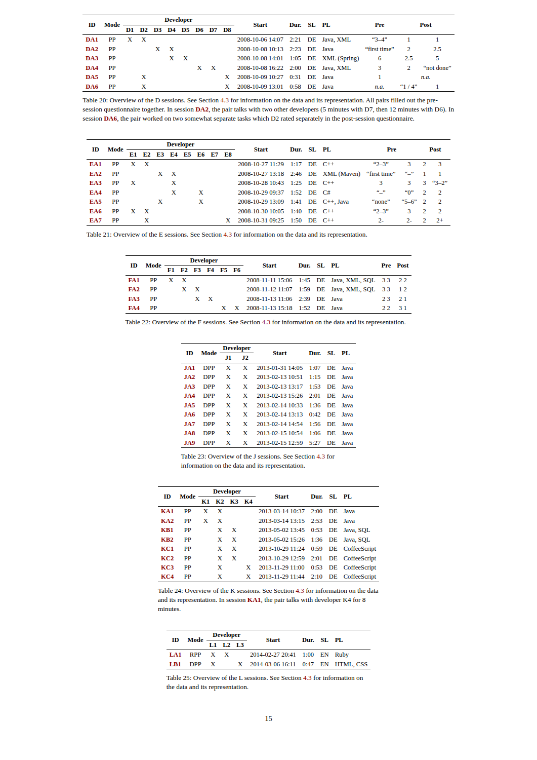Table 20: Overview of the D sessions. See Section 4.3 for information on the data and its representation. All pairs filled out the pre-session questionnaire together. In session DA2 , the pair talks with two other developers (5 minutes with D7, then 12 minutes with D6). In session DA6 , the pair worked on two somewhat separate tasks which D2 rated separately in the post-session questionnaire.
| ID | Mode | Developer | Start | Dur. | SL | PL | Pre | Post |
| --- | --- | --- | --- | --- | --- | --- | --- | --- |
| D1 | D2 | D3 | D4 | D5 | D6 | D7 | D8 |
| DA1 | PP | X | X | | | | | | | 2008-10-06 14:07 | 2:21 | DE | Java, XML | “3–4” | 1 | 1 |
| DA2 | PP | | | X | X | | | | | 2008-10-08 10:13 | 2:23 | DE | Java | “first time” | 2 | 2.5 |
| DA3 | PP | | | | X | X | | | | 2008-10-08 14:01 | 1:05 | DE | XML (Spring) | 6 | 2.5 | 5 |
| DA4 | PP | | | | | | X | X | | 2008-10-08 16:22 | 2:00 | DE | Java, XML | 3 | 2 | “not done” |
| DA5 | PP | | X | | | | | | X | 2008-10-09 10:27 | 0:31 | DE | Java | 1 | n.a. |
| DA6 | PP | | X | | | | | | X | 2008-10-09 13:01 | 0:58 | DE | Java | n.a. | “1 / 4” | 1 |
Table 21: Overview of the E sessions. See Section 4.3 for information on the data and its representation.
| ID | Mode | Developer | Start | Dur. | SL | PL | Pre | Post |
| --- | --- | --- | --- | --- | --- | --- | --- | --- |
| E1 | E2 | E3 | E4 | E5 | E6 | E7 | E8 |
| EA1 | PP | X | X | | | | | | | 2008-10-27 11:29 | 1:17 | DE | C++ | “2–3” | 3 | 2 | 3 |
| EA2 | PP | | | X | X | | | | | 2008-10-27 13:18 | 2:46 | DE | XML (Maven) | “first time” | “–” | 1 | 1 |
| EA3 | PP | X | | | X | | | | | 2008-10-28 10:43 | 1:25 | DE | C++ | 3 | 3 | 3 | “3–2” |
| EA4 | PP | | | | X | | X | | | 2008-10-29 09:37 | 1:52 | DE | C# | “–” | “0” | 2 | 2 |
| EA5 | PP | | | X | | | X | | | 2008-10-29 13:09 | 1:41 | DE | C++, Java | “none” | “5–6” | 2 | 2 |
| EA6 | PP | X | X | | | | | | | 2008-10-30 10:05 | 1:40 | DE | C++ | “2–3” | 3 | 2 | 2 |
| EA7 | PP | | X | | | | | | X | 2008-10-31 09:25 | 1:50 | DE | C++ | 2- | 2- | 2 | 2+ |
Table 22: Overview of the F sessions. See Section 4.3 for information on the data and its representation.
| ID | Mode | Developer | Start | Dur. | SL | PL | Pre | Post |
| --- | --- | --- | --- | --- | --- | --- | --- | --- |
| F1 | F2 | F3 | F4 | F5 | F6 |
| FA1 | PP | X | X | | | | | 2008-11-11 15:06 | 1:45 | DE | Java, XML, SQL | 3 3 | 2 2 |
| FA2 | PP | | X | X | | | | 2008-11-12 11:07 | 1:59 | DE | Java, XML, SQL | 3 3 | 1 2 |
| FA3 | PP | | | X | X | | | 2008-11-13 11:06 | 2:39 | DE | Java | 2 3 | 2 1 |
| FA4 | PP | | | | | X | X | 2008-11-13 15:18 | 1:52 | DE | Java | 2 2 | 3 1 |
Table 23: Overview of the J sessions. See Section 4.3 for information on the data and its representation.
| ID | Mode | Developer | Start | Dur. | SL | PL |
| --- | --- | --- | --- | --- | --- | --- |
| J1 | J2 |
| JA1 | DPP | X | X | 2013-01-31 14:05 | 1:07 | DE | Java |
| JA2 | DPP | X | X | 2013-02-13 10:51 | 1:15 | DE | Java |
| JA3 | DPP | X | X | 2013-02-13 13:17 | 1:53 | DE | Java |
| JA4 | DPP | X | X | 2013-02-13 15:26 | 2:01 | DE | Java |
| JA5 | DPP | X | X | 2013-02-14 10:33 | 1:36 | DE | Java |
| JA6 | DPP | X | X | 2013-02-14 13:13 | 0:42 | DE | Java |
| JA7 | DPP | X | X | 2013-02-14 14:54 | 1:56 | DE | Java |
| JA8 | DPP | X | X | 2013-02-15 10:54 | 1:06 | DE | Java |
| JA9 | DPP | X | X | 2013-02-15 12:59 | 5:27 | DE | Java |
Table 24: Overview of the K sessions. See Section 4.3 for information on the data and its representation. In session KA1 , the pair talks with developer K4 for 8 minutes.
| ID | Mode | Developer | Start | Dur. | SL | PL |
| --- | --- | --- | --- | --- | --- | --- |
| K1 | K2 | K3 | K4 |
| KA1 | PP | X | X | | | 2013-03-14 10:37 | 2:00 | DE | Java |
| KA2 | PP | X | X | | | 2013-03-14 13:15 | 2:53 | DE | Java |
| KB1 | PP | | X | X | | 2013-05-02 13:45 | 0:53 | DE | Java, SQL |
| KB2 | PP | | X | X | | 2013-05-02 15:26 | 1:36 | DE | Java, SQL |
| KC1 | PP | | X | X | | 2013-10-29 11:24 | 0:59 | DE | CoffeeScript |
| KC2 | PP | | X | X | | 2013-10-29 12:59 | 2:01 | DE | CoffeeScript |
| KC3 | PP | | X | | X | 2013-11-29 11:00 | 0:53 | DE | CoffeeScript |
| KC4 | PP | | X | | X | 2013-11-29 11:44 | 2:10 | DE | CoffeeScript |
Table 25: Overview of the L sessions. See Section 4.3 for information on the data and its representation.
| ID | Mode | Developer | Start | Dur. | SL | PL |
| --- | --- | --- | --- | --- | --- | --- |
| L1 | L2 | L3 |
| LA1 | RPP | X | X | | 2014-02-27 20:41 | 1:00 | EN | Ruby |
| LB1 | DPP | X | | X | 2014-03-06 16:11 | 0:47 | EN | HTML, CSS |
15